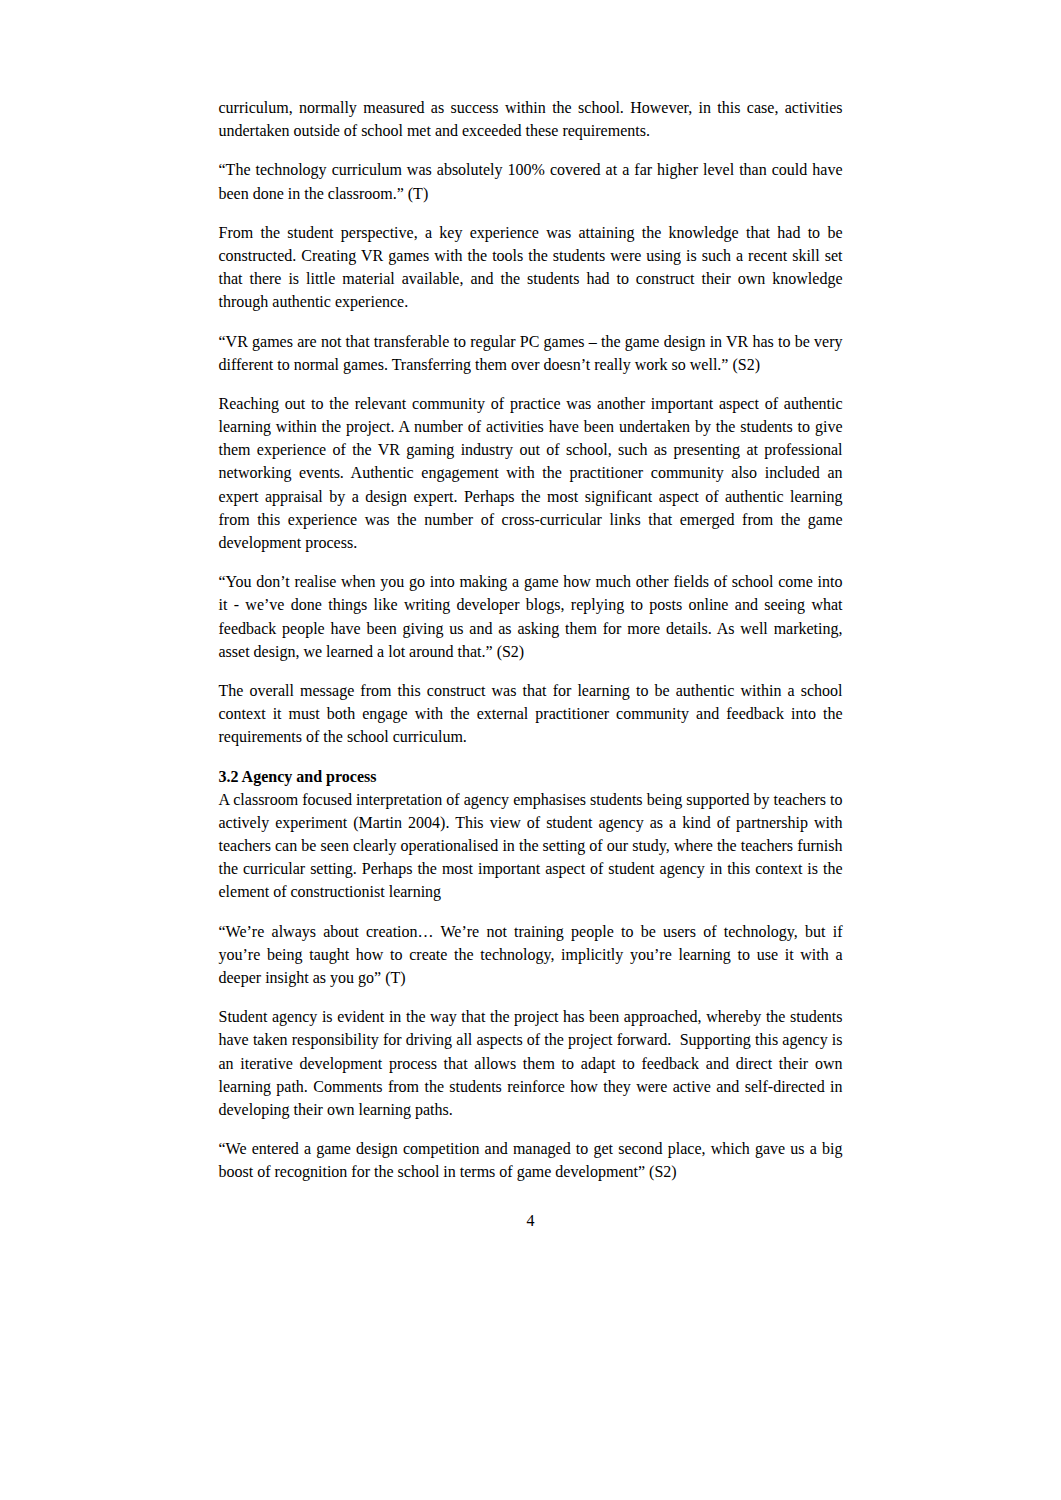curriculum, normally measured as success within the school. However, in this case, activities undertaken outside of school met and exceeded these requirements.
“The technology curriculum was absolutely 100% covered at a far higher level than could have been done in the classroom.” (T)
From the student perspective, a key experience was attaining the knowledge that had to be constructed. Creating VR games with the tools the students were using is such a recent skill set that there is little material available, and the students had to construct their own knowledge through authentic experience.
“VR games are not that transferable to regular PC games – the game design in VR has to be very different to normal games. Transferring them over doesn’t really work so well.” (S2)
Reaching out to the relevant community of practice was another important aspect of authentic learning within the project. A number of activities have been undertaken by the students to give them experience of the VR gaming industry out of school, such as presenting at professional networking events. Authentic engagement with the practitioner community also included an expert appraisal by a design expert. Perhaps the most significant aspect of authentic learning from this experience was the number of cross-curricular links that emerged from the game development process.
“You don’t realise when you go into making a game how much other fields of school come into it - we’ve done things like writing developer blogs, replying to posts online and seeing what feedback people have been giving us and as asking them for more details. As well marketing, asset design, we learned a lot around that.” (S2)
The overall message from this construct was that for learning to be authentic within a school context it must both engage with the external practitioner community and feedback into the requirements of the school curriculum.
3.2 Agency and process
A classroom focused interpretation of agency emphasises students being supported by teachers to actively experiment (Martin 2004). This view of student agency as a kind of partnership with teachers can be seen clearly operationalised in the setting of our study, where the teachers furnish the curricular setting. Perhaps the most important aspect of student agency in this context is the element of constructionist learning
“We’re always about creation… We’re not training people to be users of technology, but if you’re being taught how to create the technology, implicitly you’re learning to use it with a deeper insight as you go” (T)
Student agency is evident in the way that the project has been approached, whereby the students have taken responsibility for driving all aspects of the project forward. Supporting this agency is an iterative development process that allows them to adapt to feedback and direct their own learning path. Comments from the students reinforce how they were active and self-directed in developing their own learning paths.
“We entered a game design competition and managed to get second place, which gave us a big boost of recognition for the school in terms of game development” (S2)
4